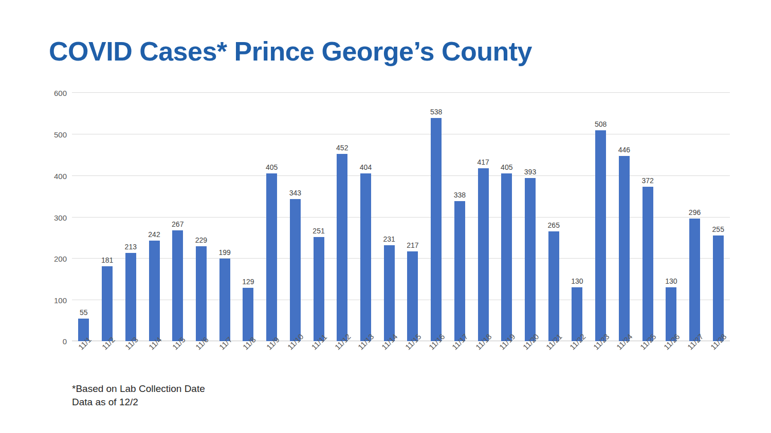COVID Cases* Prince George’s County
600
500
400
300
200
100
0
55
181
213
242
267
229
199
129
405
343
251
452
404
231
217
538
338
417
405
393
265
130
508
446
372
130
296
255
11/1
11/2
11/3
11/4
11/5
11/6
11/7
11/8
11/9
11/10
11/11
11/12
11/13
11/14
11/15
11/16
11/17
11/18
11/19
11/20
11/21
11/22
11/23
11/24
11/25
11/26
11/27
11/28
*Based on Lab Collection Date
Data as of 12/2